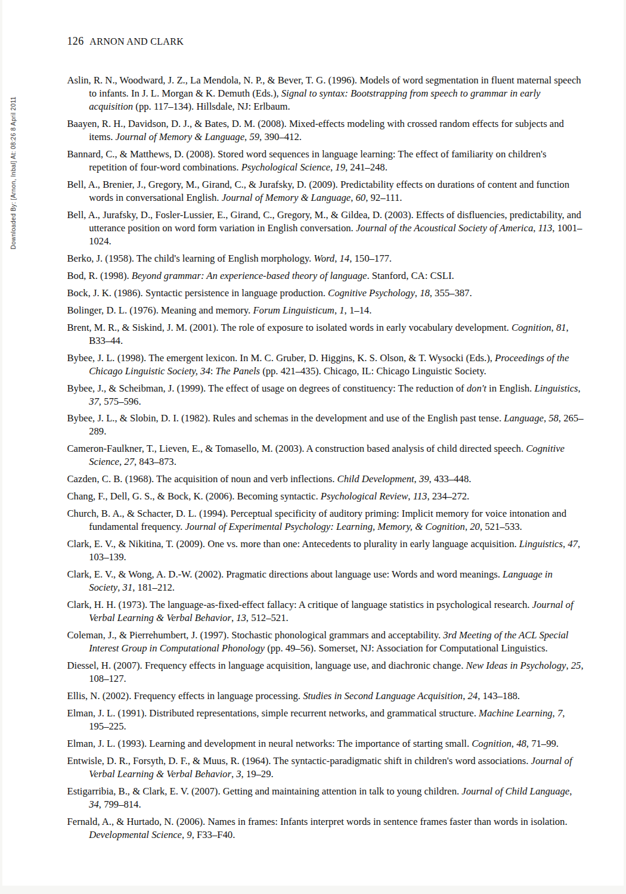126 ARNON AND CLARK
Downloaded By: [Arnon, Inbal] At: 08:26 8 April 2011
Aslin, R. N., Woodward, J. Z., La Mendola, N. P., & Bever, T. G. (1996). Models of word segmentation in fluent maternal speech to infants. In J. L. Morgan & K. Demuth (Eds.), Signal to syntax: Bootstrapping from speech to grammar in early acquisition (pp. 117–134). Hillsdale, NJ: Erlbaum.
Baayen, R. H., Davidson, D. J., & Bates, D. M. (2008). Mixed-effects modeling with crossed random effects for subjects and items. Journal of Memory & Language, 59, 390–412.
Bannard, C., & Matthews, D. (2008). Stored word sequences in language learning: The effect of familiarity on children's repetition of four-word combinations. Psychological Science, 19, 241–248.
Bell, A., Brenier, J., Gregory, M., Girand, C., & Jurafsky, D. (2009). Predictability effects on durations of content and function words in conversational English. Journal of Memory & Language, 60, 92–111.
Bell, A., Jurafsky, D., Fosler-Lussier, E., Girand, C., Gregory, M., & Gildea, D. (2003). Effects of disfluencies, predictability, and utterance position on word form variation in English conversation. Journal of the Acoustical Society of America, 113, 1001–1024.
Berko, J. (1958). The child's learning of English morphology. Word, 14, 150–177.
Bod, R. (1998). Beyond grammar: An experience-based theory of language. Stanford, CA: CSLI.
Bock, J. K. (1986). Syntactic persistence in language production. Cognitive Psychology, 18, 355–387.
Bolinger, D. L. (1976). Meaning and memory. Forum Linguisticum, 1, 1–14.
Brent, M. R., & Siskind, J. M. (2001). The role of exposure to isolated words in early vocabulary development. Cognition, 81, B33–44.
Bybee, J. L. (1998). The emergent lexicon. In M. C. Gruber, D. Higgins, K. S. Olson, & T. Wysocki (Eds.), Proceedings of the Chicago Linguistic Society, 34: The Panels (pp. 421–435). Chicago, IL: Chicago Linguistic Society.
Bybee, J., & Scheibman, J. (1999). The effect of usage on degrees of constituency: The reduction of don't in English. Linguistics, 37, 575–596.
Bybee, J. L., & Slobin, D. I. (1982). Rules and schemas in the development and use of the English past tense. Language, 58, 265–289.
Cameron-Faulkner, T., Lieven, E., & Tomasello, M. (2003). A construction based analysis of child directed speech. Cognitive Science, 27, 843–873.
Cazden, C. B. (1968). The acquisition of noun and verb inflections. Child Development, 39, 433–448.
Chang, F., Dell, G. S., & Bock, K. (2006). Becoming syntactic. Psychological Review, 113, 234–272.
Church, B. A., & Schacter, D. L. (1994). Perceptual specificity of auditory priming: Implicit memory for voice intonation and fundamental frequency. Journal of Experimental Psychology: Learning, Memory, & Cognition, 20, 521–533.
Clark, E. V., & Nikitina, T. (2009). One vs. more than one: Antecedents to plurality in early language acquisition. Linguistics, 47, 103–139.
Clark, E. V., & Wong, A. D.-W. (2002). Pragmatic directions about language use: Words and word meanings. Language in Society, 31, 181–212.
Clark, H. H. (1973). The language-as-fixed-effect fallacy: A critique of language statistics in psychological research. Journal of Verbal Learning & Verbal Behavior, 13, 512–521.
Coleman, J., & Pierrehumbert, J. (1997). Stochastic phonological grammars and acceptability. 3rd Meeting of the ACL Special Interest Group in Computational Phonology (pp. 49–56). Somerset, NJ: Association for Computational Linguistics.
Diessel, H. (2007). Frequency effects in language acquisition, language use, and diachronic change. New Ideas in Psychology, 25, 108–127.
Ellis, N. (2002). Frequency effects in language processing. Studies in Second Language Acquisition, 24, 143–188.
Elman, J. L. (1991). Distributed representations, simple recurrent networks, and grammatical structure. Machine Learning, 7, 195–225.
Elman, J. L. (1993). Learning and development in neural networks: The importance of starting small. Cognition, 48, 71–99.
Entwisle, D. R., Forsyth, D. F., & Muus, R. (1964). The syntactic-paradigmatic shift in children's word associations. Journal of Verbal Learning & Verbal Behavior, 3, 19–29.
Estigarribia, B., & Clark, E. V. (2007). Getting and maintaining attention in talk to young children. Journal of Child Language, 34, 799–814.
Fernald, A., & Hurtado, N. (2006). Names in frames: Infants interpret words in sentence frames faster than words in isolation. Developmental Science, 9, F33–F40.